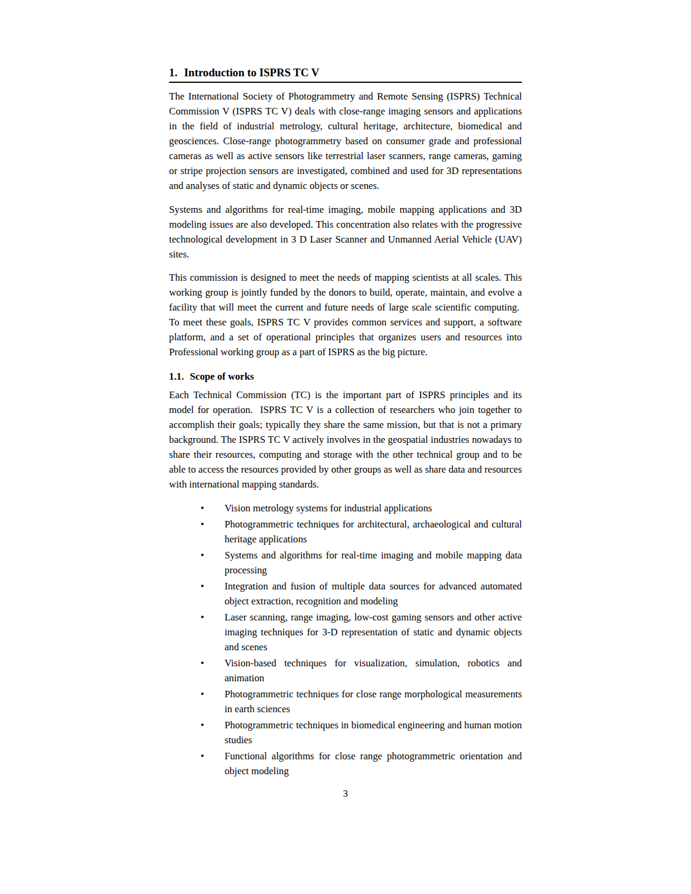1. Introduction to ISPRS TC V
The International Society of Photogrammetry and Remote Sensing (ISPRS) Technical Commission V (ISPRS TC V) deals with close-range imaging sensors and applications in the field of industrial metrology, cultural heritage, architecture, biomedical and geosciences. Close-range photogrammetry based on consumer grade and professional cameras as well as active sensors like terrestrial laser scanners, range cameras, gaming or stripe projection sensors are investigated, combined and used for 3D representations and analyses of static and dynamic objects or scenes.
Systems and algorithms for real-time imaging, mobile mapping applications and 3D modeling issues are also developed. This concentration also relates with the progressive technological development in 3 D Laser Scanner and Unmanned Aerial Vehicle (UAV) sites.
This commission is designed to meet the needs of mapping scientists at all scales. This working group is jointly funded by the donors to build, operate, maintain, and evolve a facility that will meet the current and future needs of large scale scientific computing. To meet these goals, ISPRS TC V provides common services and support, a software platform, and a set of operational principles that organizes users and resources into Professional working group as a part of ISPRS as the big picture.
1.1. Scope of works
Each Technical Commission (TC) is the important part of ISPRS principles and its model for operation. ISPRS TC V is a collection of researchers who join together to accomplish their goals; typically they share the same mission, but that is not a primary background. The ISPRS TC V actively involves in the geospatial industries nowadays to share their resources, computing and storage with the other technical group and to be able to access the resources provided by other groups as well as share data and resources with international mapping standards.
Vision metrology systems for industrial applications
Photogrammetric techniques for architectural, archaeological and cultural heritage applications
Systems and algorithms for real-time imaging and mobile mapping data processing
Integration and fusion of multiple data sources for advanced automated object extraction, recognition and modeling
Laser scanning, range imaging, low-cost gaming sensors and other active imaging techniques for 3-D representation of static and dynamic objects and scenes
Vision-based techniques for visualization, simulation, robotics and animation
Photogrammetric techniques for close range morphological measurements in earth sciences
Photogrammetric techniques in biomedical engineering and human motion studies
Functional algorithms for close range photogrammetric orientation and object modeling
3